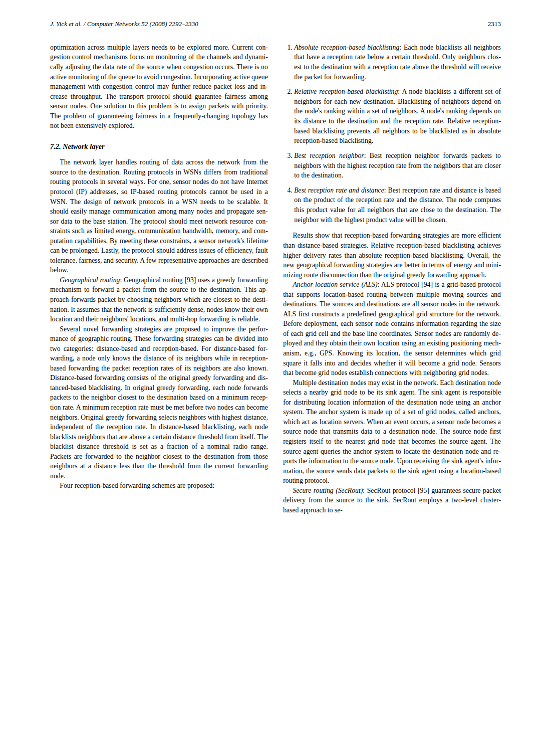J. Yick et al. / Computer Networks 52 (2008) 2292–2330 2313
optimization across multiple layers needs to be explored more. Current congestion control mechanisms focus on monitoring of the channels and dynamically adjusting the data rate of the source when congestion occurs. There is no active monitoring of the queue to avoid congestion. Incorporating active queue management with congestion control may further reduce packet loss and increase throughput. The transport protocol should guarantee fairness among sensor nodes. One solution to this problem is to assign packets with priority. The problem of guaranteeing fairness in a frequently-changing topology has not been extensively explored.
7.2. Network layer
The network layer handles routing of data across the network from the source to the destination. Routing protocols in WSNs differs from traditional routing protocols in several ways. For one, sensor nodes do not have Internet protocol (IP) addresses, so IP-based routing protocols cannot be used in a WSN. The design of network protocols in a WSN needs to be scalable. It should easily manage communication among many nodes and propagate sensor data to the base station. The protocol should meet network resource constraints such as limited energy, communication bandwidth, memory, and computation capabilities. By meeting these constraints, a sensor network's lifetime can be prolonged. Lastly, the protocol should address issues of efficiency, fault tolerance, fairness, and security. A few representative approaches are described below.
Geographical routing: Geographical routing [93] uses a greedy forwarding mechanism to forward a packet from the source to the destination. This approach forwards packet by choosing neighbors which are closest to the destination. It assumes that the network is sufficiently dense, nodes know their own location and their neighbors' locations, and multi-hop forwarding is reliable.
Several novel forwarding strategies are proposed to improve the performance of geographic routing. These forwarding strategies can be divided into two categories: distance-based and reception-based. For distance-based forwarding, a node only knows the distance of its neighbors while in reception-based forwarding the packet reception rates of its neighbors are also known. Distance-based forwarding consists of the original greedy forwarding and distanced-based blacklisting. In original greedy forwarding, each node forwards packets to the neighbor closest to the destination based on a minimum reception rate. A minimum reception rate must be met before two nodes can become neighbors. Original greedy forwarding selects neighbors with highest distance, independent of the reception rate. In distance-based blacklisting, each node blacklists neighbors that are above a certain distance threshold from itself. The blacklist distance threshold is set as a fraction of a nominal radio range. Packets are forwarded to the neighbor closest to the destination from those neighbors at a distance less than the threshold from the current forwarding node.
Four reception-based forwarding schemes are proposed:
Absolute reception-based blacklisting: Each node blacklists all neighbors that have a reception rate below a certain threshold. Only neighbors closest to the destination with a reception rate above the threshold will receive the packet for forwarding.
Relative reception-based blacklisting: A node blacklists a different set of neighbors for each new destination. Blacklisting of neighbors depend on the node's ranking within a set of neighbors. A node's ranking depends on its distance to the destination and the reception rate. Relative reception-based blacklisting prevents all neighbors to be blacklisted as in absolute reception-based blacklisting.
Best reception neighbor: Best reception neighbor forwards packets to neighbors with the highest reception rate from the neighbors that are closer to the destination.
Best reception rate and distance: Best reception rate and distance is based on the product of the reception rate and the distance. The node computes this product value for all neighbors that are close to the destination. The neighbor with the highest product value will be chosen.
Results show that reception-based forwarding strategies are more efficient than distance-based strategies. Relative reception-based blacklisting achieves higher delivery rates than absolute reception-based blacklisting. Overall, the new geographical forwarding strategies are better in terms of energy and minimizing route disconnection than the original greedy forwarding approach.
Anchor location service (ALS): ALS protocol [94] is a grid-based protocol that supports location-based routing between multiple moving sources and destinations. The sources and destinations are all sensor nodes in the network. ALS first constructs a predefined geographical grid structure for the network. Before deployment, each sensor node contains information regarding the size of each grid cell and the base line coordinates. Sensor nodes are randomly deployed and they obtain their own location using an existing positioning mechanism, e.g., GPS. Knowing its location, the sensor determines which grid square it falls into and decides whether it will become a grid node. Sensors that become grid nodes establish connections with neighboring grid nodes.
Multiple destination nodes may exist in the network. Each destination node selects a nearby grid node to be its sink agent. The sink agent is responsible for distributing location information of the destination node using an anchor system. The anchor system is made up of a set of grid nodes, called anchors, which act as location servers. When an event occurs, a sensor node becomes a source node that transmits data to a destination node. The source node first registers itself to the nearest grid node that becomes the source agent. The source agent queries the anchor system to locate the destination node and reports the information to the source node. Upon receiving the sink agent's information, the source sends data packets to the sink agent using a location-based routing protocol.
Secure routing (SecRout): SecRout protocol [95] guarantees secure packet delivery from the source to the sink. SecRout employs a two-level cluster-based approach to se-